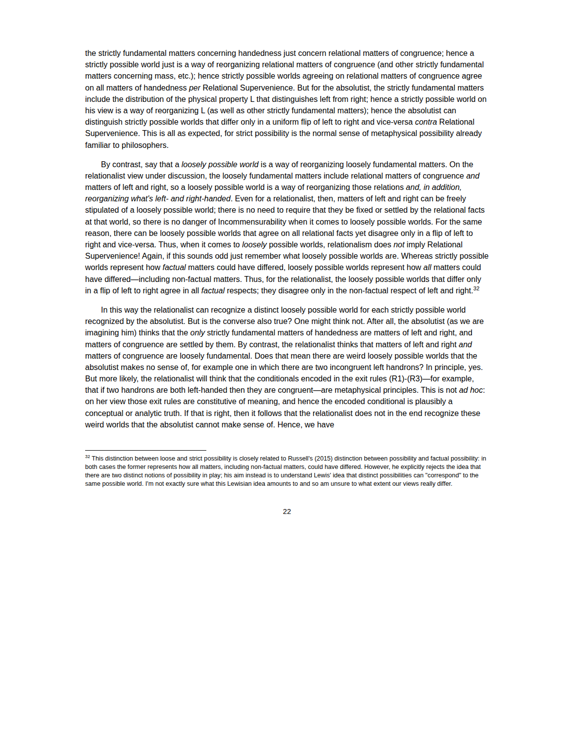the strictly fundamental matters concerning handedness just concern relational matters of congruence; hence a strictly possible world just is a way of reorganizing relational matters of congruence (and other strictly fundamental matters concerning mass, etc.); hence strictly possible worlds agreeing on relational matters of congruence agree on all matters of handedness per Relational Supervenience. But for the absolutist, the strictly fundamental matters include the distribution of the physical property L that distinguishes left from right; hence a strictly possible world on his view is a way of reorganizing L (as well as other strictly fundamental matters); hence the absolutist can distinguish strictly possible worlds that differ only in a uniform flip of left to right and vice-versa contra Relational Supervenience. This is all as expected, for strict possibility is the normal sense of metaphysical possibility already familiar to philosophers.
By contrast, say that a loosely possible world is a way of reorganizing loosely fundamental matters. On the relationalist view under discussion, the loosely fundamental matters include relational matters of congruence and matters of left and right, so a loosely possible world is a way of reorganizing those relations and, in addition, reorganizing what's left- and right-handed. Even for a relationalist, then, matters of left and right can be freely stipulated of a loosely possible world; there is no need to require that they be fixed or settled by the relational facts at that world, so there is no danger of Incommensurability when it comes to loosely possible worlds. For the same reason, there can be loosely possible worlds that agree on all relational facts yet disagree only in a flip of left to right and vice-versa. Thus, when it comes to loosely possible worlds, relationalism does not imply Relational Supervenience! Again, if this sounds odd just remember what loosely possible worlds are. Whereas strictly possible worlds represent how factual matters could have differed, loosely possible worlds represent how all matters could have differed—including non-factual matters. Thus, for the relationalist, the loosely possible worlds that differ only in a flip of left to right agree in all factual respects; they disagree only in the non-factual respect of left and right.32
In this way the relationalist can recognize a distinct loosely possible world for each strictly possible world recognized by the absolutist. But is the converse also true? One might think not. After all, the absolutist (as we are imagining him) thinks that the only strictly fundamental matters of handedness are matters of left and right, and matters of congruence are settled by them. By contrast, the relationalist thinks that matters of left and right and matters of congruence are loosely fundamental. Does that mean there are weird loosely possible worlds that the absolutist makes no sense of, for example one in which there are two incongruent left handrons? In principle, yes. But more likely, the relationalist will think that the conditionals encoded in the exit rules (R1)-(R3)—for example, that if two handrons are both left-handed then they are congruent—are metaphysical principles. This is not ad hoc: on her view those exit rules are constitutive of meaning, and hence the encoded conditional is plausibly a conceptual or analytic truth. If that is right, then it follows that the relationalist does not in the end recognize these weird worlds that the absolutist cannot make sense of. Hence, we have
32 This distinction between loose and strict possibility is closely related to Russell's (2015) distinction between possibility and factual possibility: in both cases the former represents how all matters, including non-factual matters, could have differed. However, he explicitly rejects the idea that there are two distinct notions of possibility in play; his aim instead is to understand Lewis' idea that distinct possibilities can "correspond" to the same possible world. I'm not exactly sure what this Lewisian idea amounts to and so am unsure to what extent our views really differ.
22